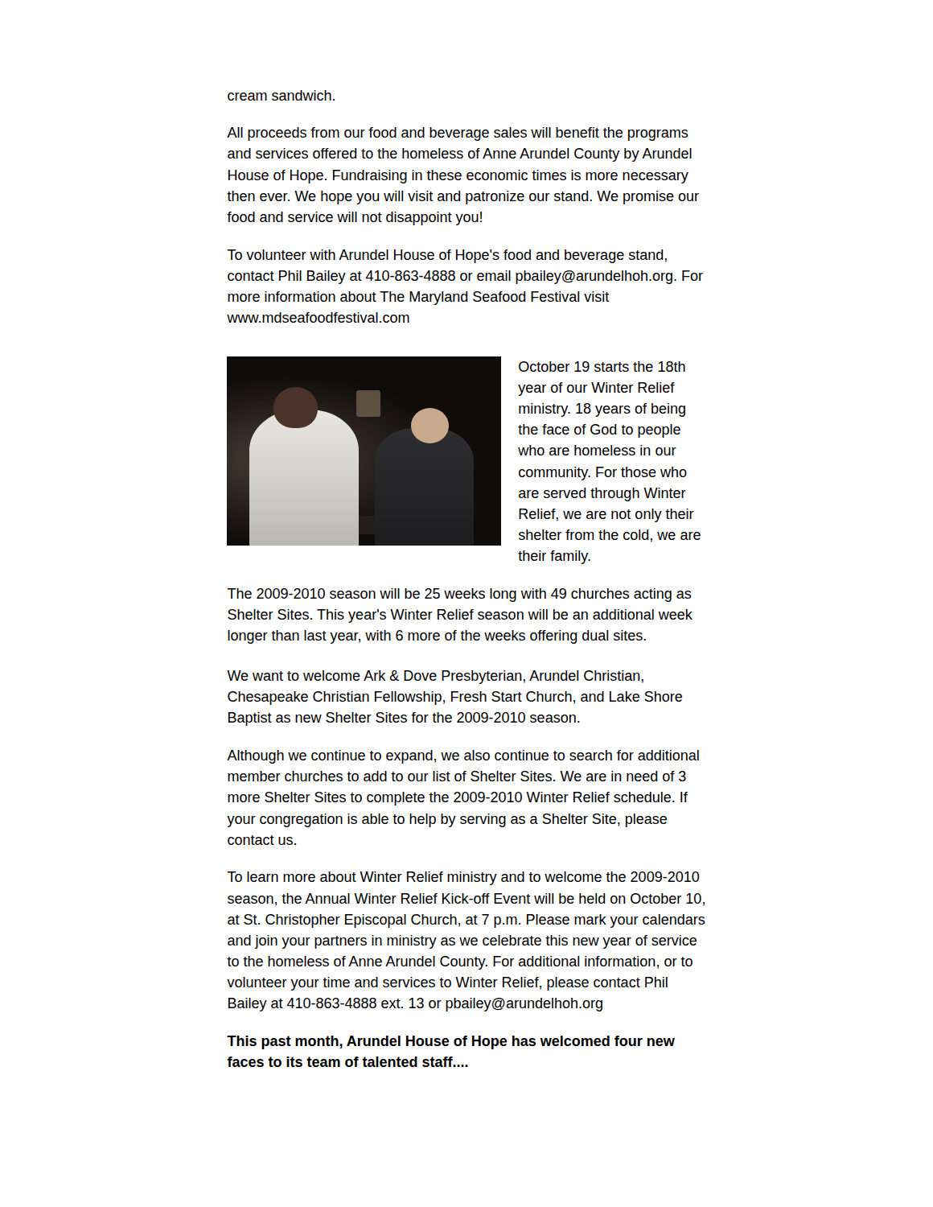cream sandwich.
All proceeds from our food and beverage sales will benefit the programs and services offered to the homeless of Anne Arundel County by Arundel House of Hope. Fundraising in these economic times is more necessary then ever. We hope you will visit and patronize our stand. We promise our food and service will not disappoint you!
To volunteer with Arundel House of Hope's food and beverage stand, contact Phil Bailey at 410-863-4888 or email pbailey@arundelhoh.org. For more information about The Maryland Seafood Festival visit www.mdseafoodfestival.com
October 19 starts the 18th year of our Winter Relief ministry. 18 years of being the face of God to people who are homeless in our community. For those who are served through Winter Relief, we are not only their shelter from the cold, we are their family.
The 2009-2010 season will be 25 weeks long with 49 churches acting as Shelter Sites. This year's Winter Relief season will be an additional week longer than last year, with 6 more of the weeks offering dual sites.
We want to welcome Ark & Dove Presbyterian, Arundel Christian, Chesapeake Christian Fellowship, Fresh Start Church, and Lake Shore Baptist as new Shelter Sites for the 2009-2010 season.
Although we continue to expand, we also continue to search for additional member churches to add to our list of Shelter Sites. We are in need of 3 more Shelter Sites to complete the 2009-2010 Winter Relief schedule. If your congregation is able to help by serving as a Shelter Site, please contact us.
To learn more about Winter Relief ministry and to welcome the 2009-2010 season, the Annual Winter Relief Kick-off Event will be held on October 10, at St. Christopher Episcopal Church, at 7 p.m. Please mark your calendars and join your partners in ministry as we celebrate this new year of service to the homeless of Anne Arundel County. For additional information, or to volunteer your time and services to Winter Relief, please contact Phil Bailey at 410-863-4888 ext. 13 or pbailey@arundelhoh.org
This past month, Arundel House of Hope has welcomed four new faces to its team of talented staff....